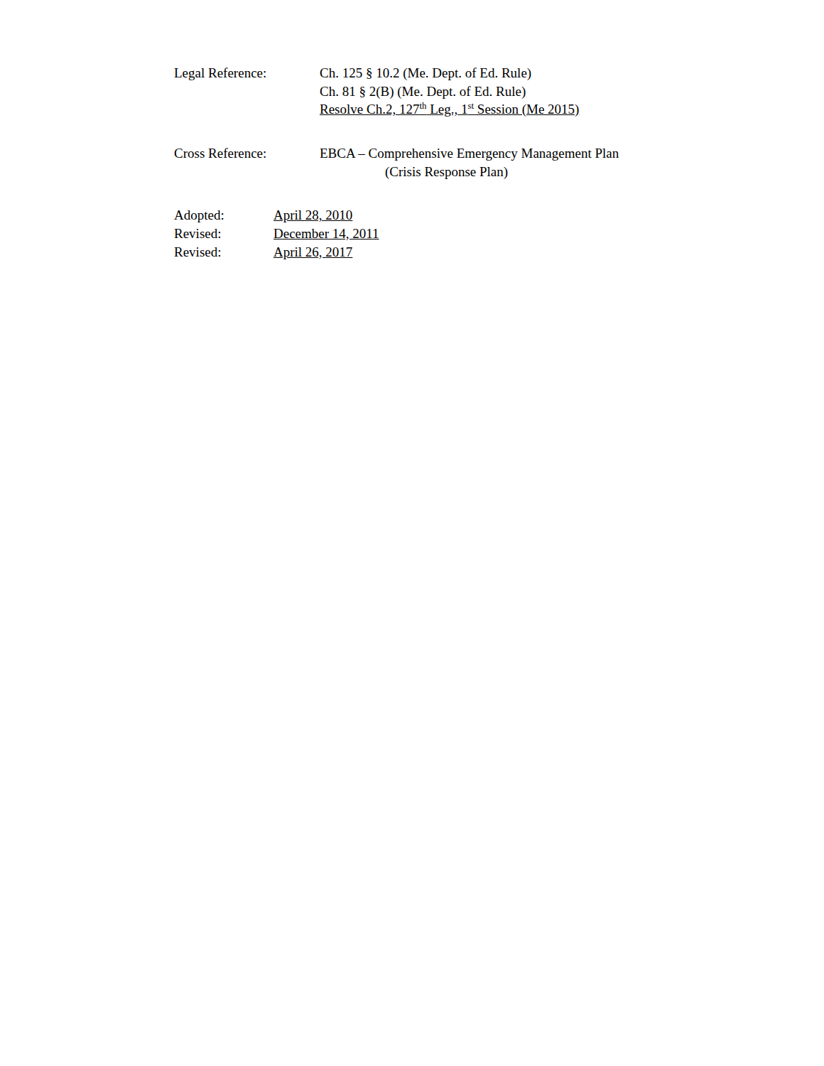| Legal Reference: | Ch. 125 § 10.2 (Me. Dept. of Ed. Rule) |
| | Ch. 81 § 2(B) (Me. Dept. of Ed. Rule ) |
| | Resolve Ch.2, 127 th Leg., 1 st Session (Me 2015) |
| Cross Reference: | EBCA – Comprehensive Emergency Management Plan |
| | (Crisis Response Plan) |
| Adopted: | April 28, 2010 |
| Revised: | December 14, 2011 |
| Revised: | April 26, 2017 |